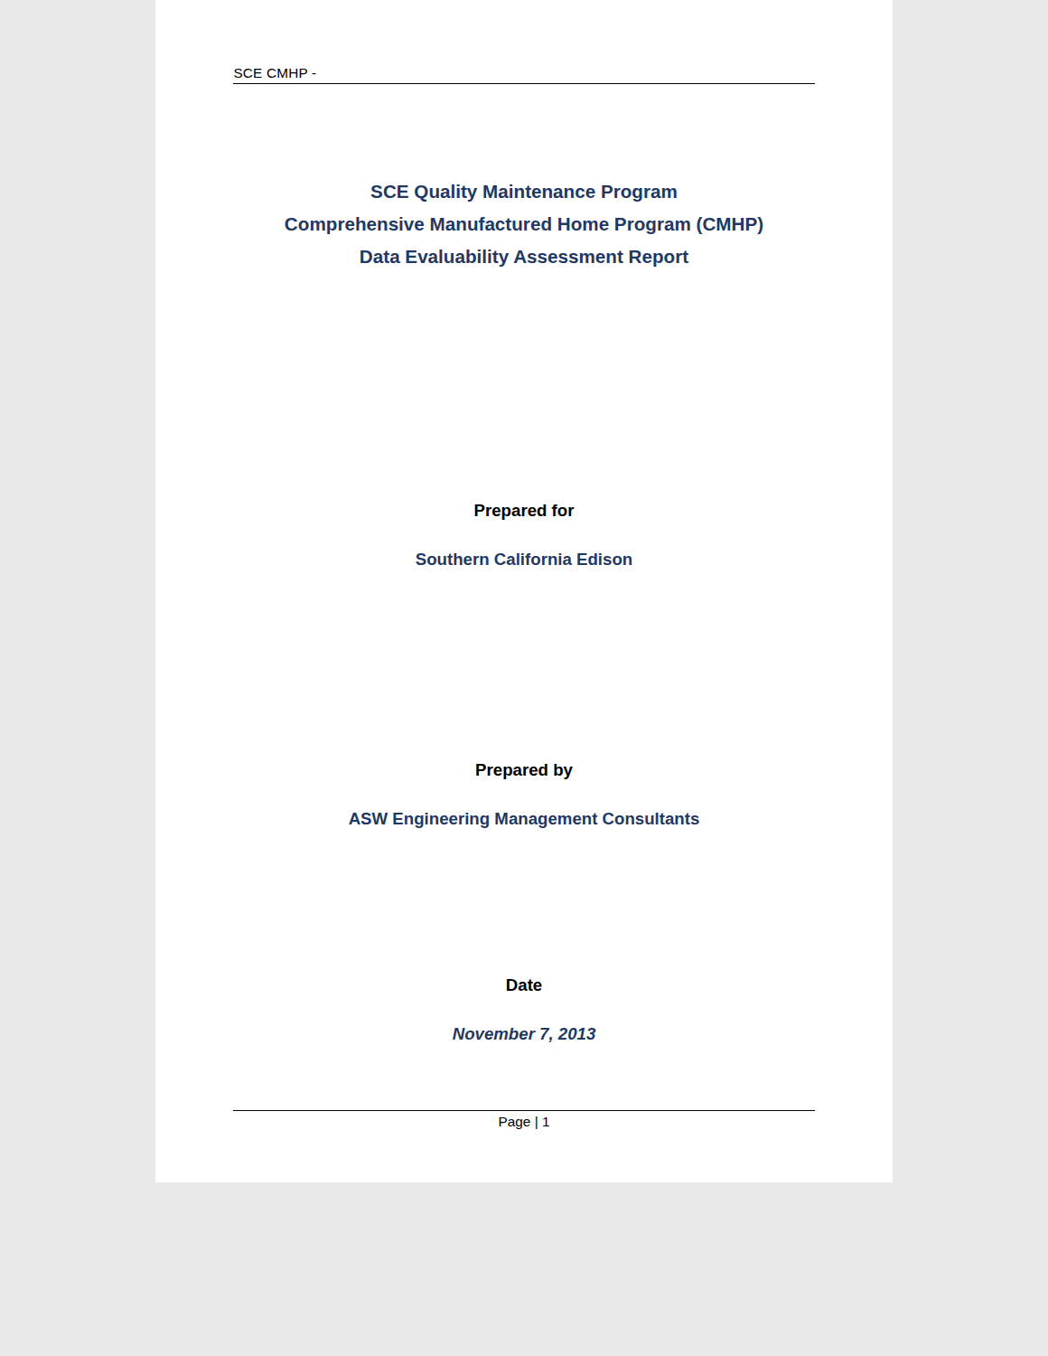SCE CMHP -
SCE Quality Maintenance Program
Comprehensive Manufactured Home Program (CMHP)
Data Evaluability Assessment Report
Prepared for
Southern California Edison
Prepared by
ASW Engineering Management Consultants
Date
November 7, 2013
Page | 1